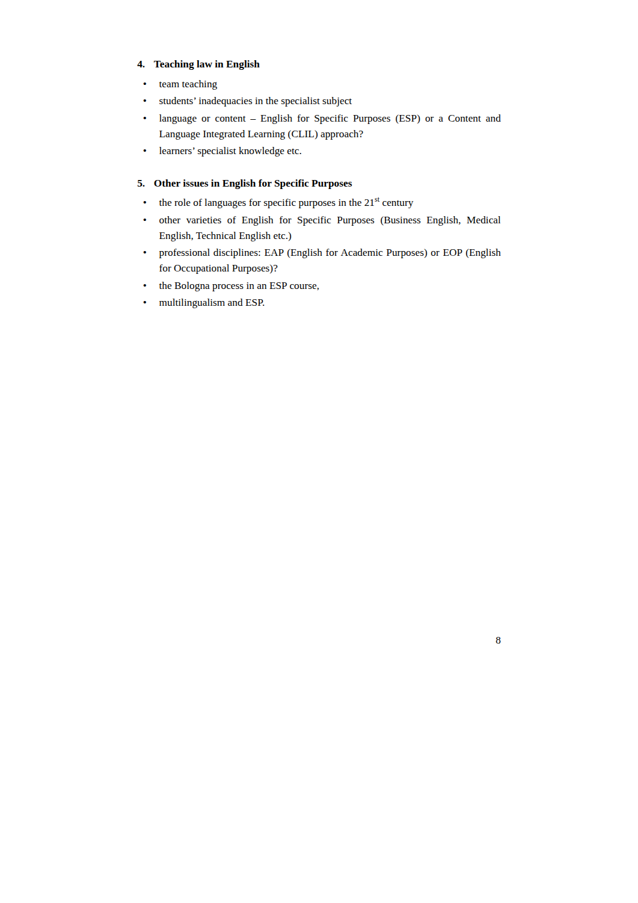Teaching law in English
team teaching
students’ inadequacies in the specialist subject
language or content – English for Specific Purposes (ESP) or a Content and Language Integrated Learning (CLIL) approach?
learners’ specialist knowledge etc.
Other issues in English for Specific Purposes
the role of languages for specific purposes in the 21st century
other varieties of English for Specific Purposes (Business English, Medical English, Technical English etc.)
professional disciplines: EAP (English for Academic Purposes) or EOP (English for Occupational Purposes)?
the Bologna process in an ESP course,
multilingualism and ESP.
8